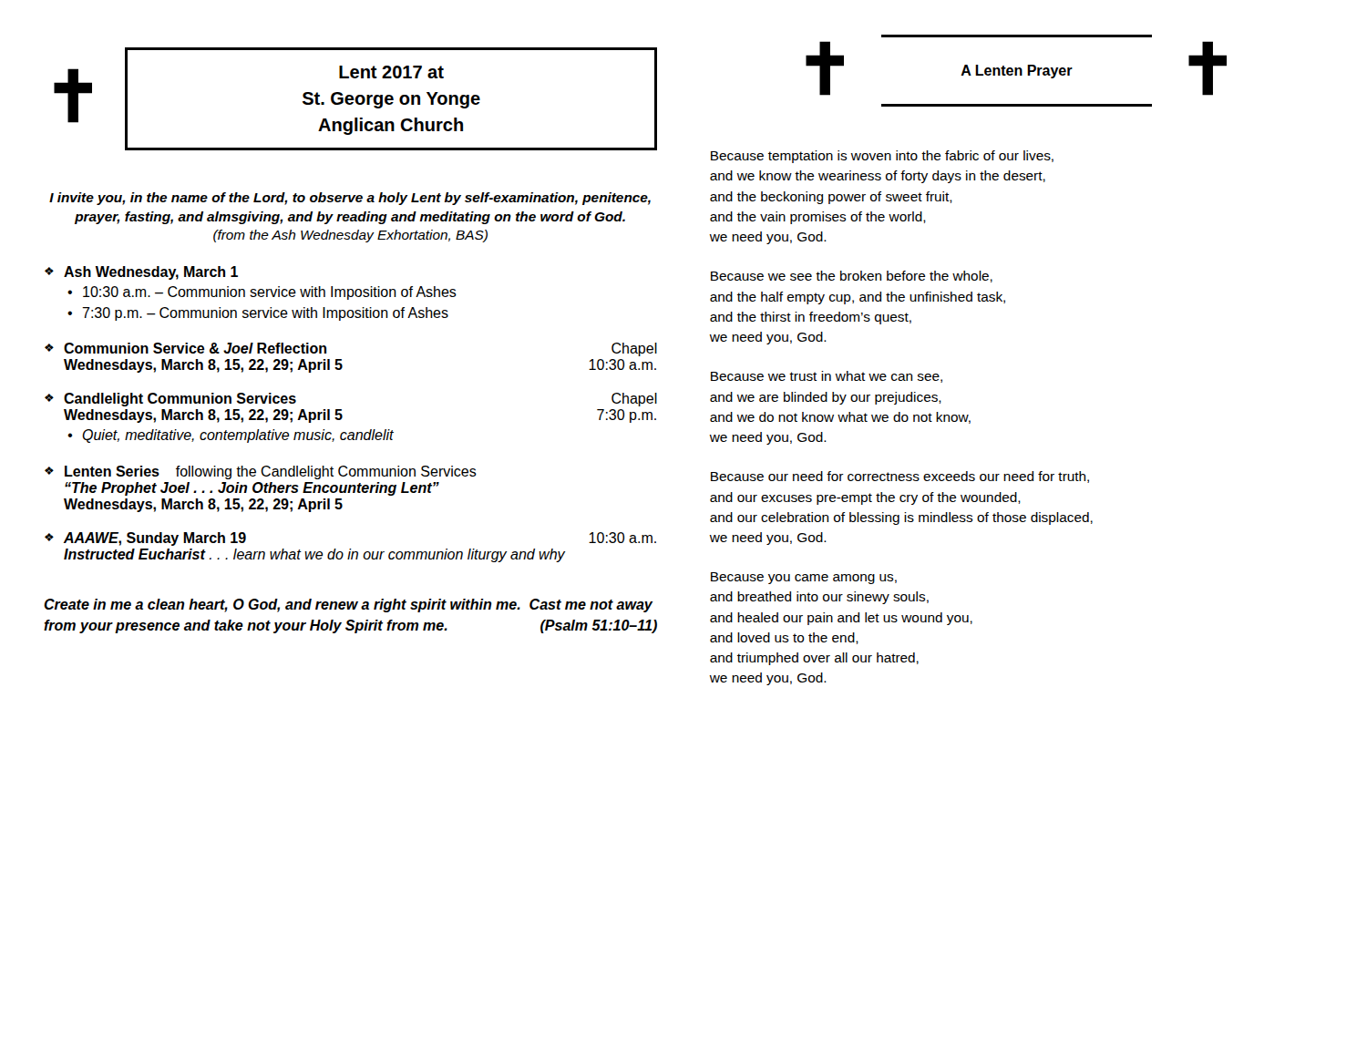✝
Lent 2017 at
St. George on Yonge
Anglican Church
I invite you, in the name of the Lord, to observe a holy Lent by self-examination, penitence, prayer, fasting, and almsgiving, and by reading and meditating on the word of God.
(from the Ash Wednesday Exhortation, BAS)
Ash Wednesday, March 1
10:30 a.m. – Communion service with Imposition of Ashes
7:30 p.m. – Communion service with Imposition of Ashes
Communion Service & Joel Reflection Chapel
Wednesdays, March 8, 15, 22, 29; April 5 10:30 a.m.
Candlelight Communion Services Chapel
Wednesdays, March 8, 15, 22, 29; April 5 7:30 p.m.
Quiet, meditative, contemplative music, candlelit
Lenten Series following the Candlelight Communion Services
“The Prophet Joel . . . Join Others Encountering Lent”
Wednesdays, March 8, 15, 22, 29; April 5
AAAWE, Sunday March 19 10:30 a.m.
Instructed Eucharist . . . learn what we do in our communion liturgy and why
Create in me a clean heart, O God, and renew a right spirit within me. Cast me not away from your presence and take not your Holy Spirit from me.(Psalm 51:10–11)
✝
A Lenten Prayer
✝
Because temptation is woven into the fabric of our lives, and we know the weariness of forty days in the desert, and the beckoning power of sweet fruit, and the vain promises of the world, we need you, God.
Because we see the broken before the whole, and the half empty cup, and the unfinished task, and the thirst in freedom’s quest, we need you, God.
Because we trust in what we can see, and we are blinded by our prejudices, and we do not know what we do not know, we need you, God.
Because our need for correctness exceeds our need for truth, and our excuses pre-empt the cry of the wounded, and our celebration of blessing is mindless of those displaced, we need you, God.
Because you came among us, and breathed into our sinewy souls, and healed our pain and let us wound you, and loved us to the end, and triumphed over all our hatred, we need you, God.